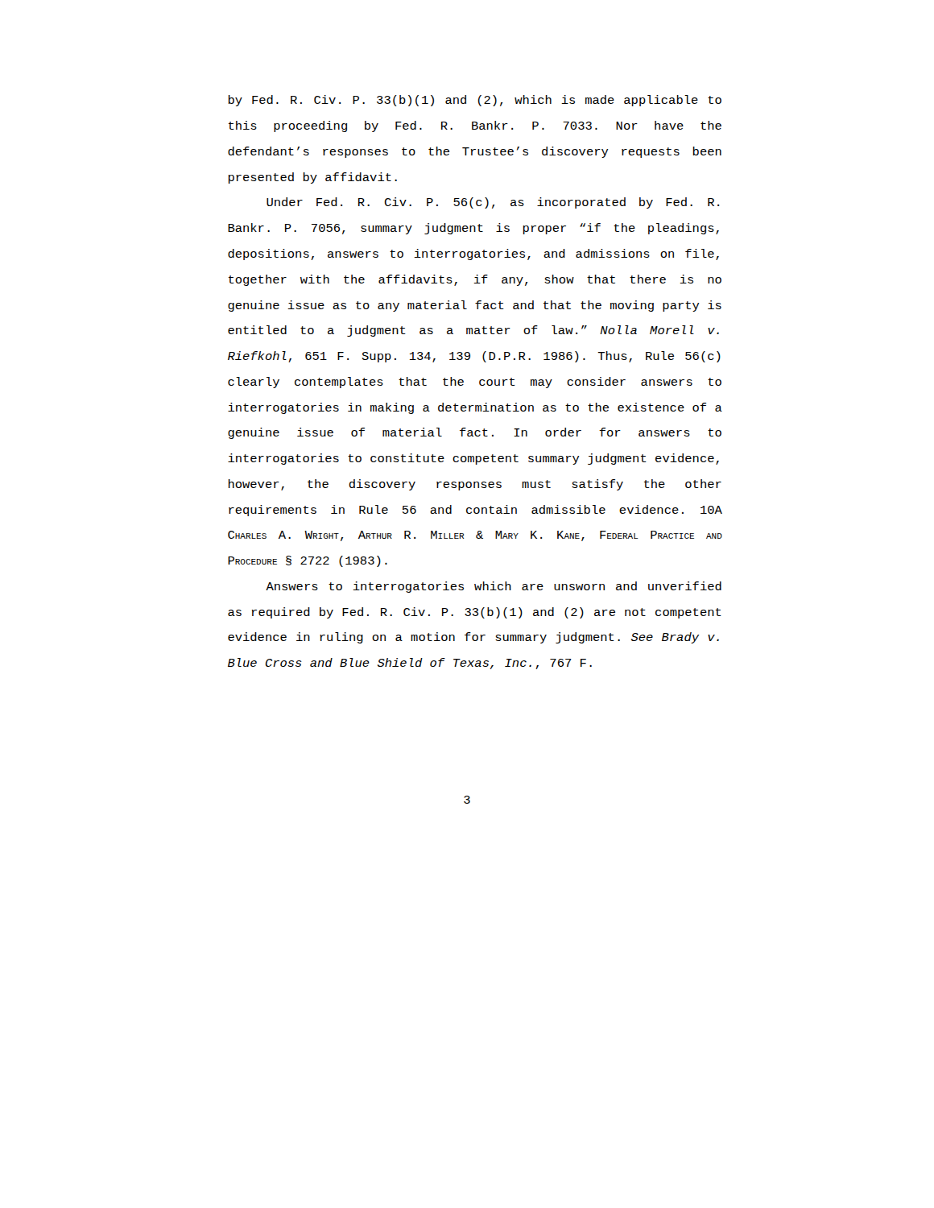by Fed. R. Civ. P. 33(b)(1) and (2), which is made applicable to this proceeding by Fed. R. Bankr. P. 7033. Nor have the defendant’s responses to the Trustee’s discovery requests been presented by affidavit.
Under Fed. R. Civ. P. 56(c), as incorporated by Fed. R. Bankr. P. 7056, summary judgment is proper “if the pleadings, depositions, answers to interrogatories, and admissions on file, together with the affidavits, if any, show that there is no genuine issue as to any material fact and that the moving party is entitled to a judgment as a matter of law.” Nolla Morell v. Riefkohl, 651 F. Supp. 134, 139 (D.P.R. 1986). Thus, Rule 56(c) clearly contemplates that the court may consider answers to interrogatories in making a determination as to the existence of a genuine issue of material fact. In order for answers to interrogatories to constitute competent summary judgment evidence, however, the discovery responses must satisfy the other requirements in Rule 56 and contain admissible evidence. 10A Charles A. Wright, Arthur R. Miller & Mary K. Kane, Federal Practice and Procedure § 2722 (1983).
Answers to interrogatories which are unsworn and unverified as required by Fed. R. Civ. P. 33(b)(1) and (2) are not competent evidence in ruling on a motion for summary judgment. See Brady v. Blue Cross and Blue Shield of Texas, Inc., 767 F.
3